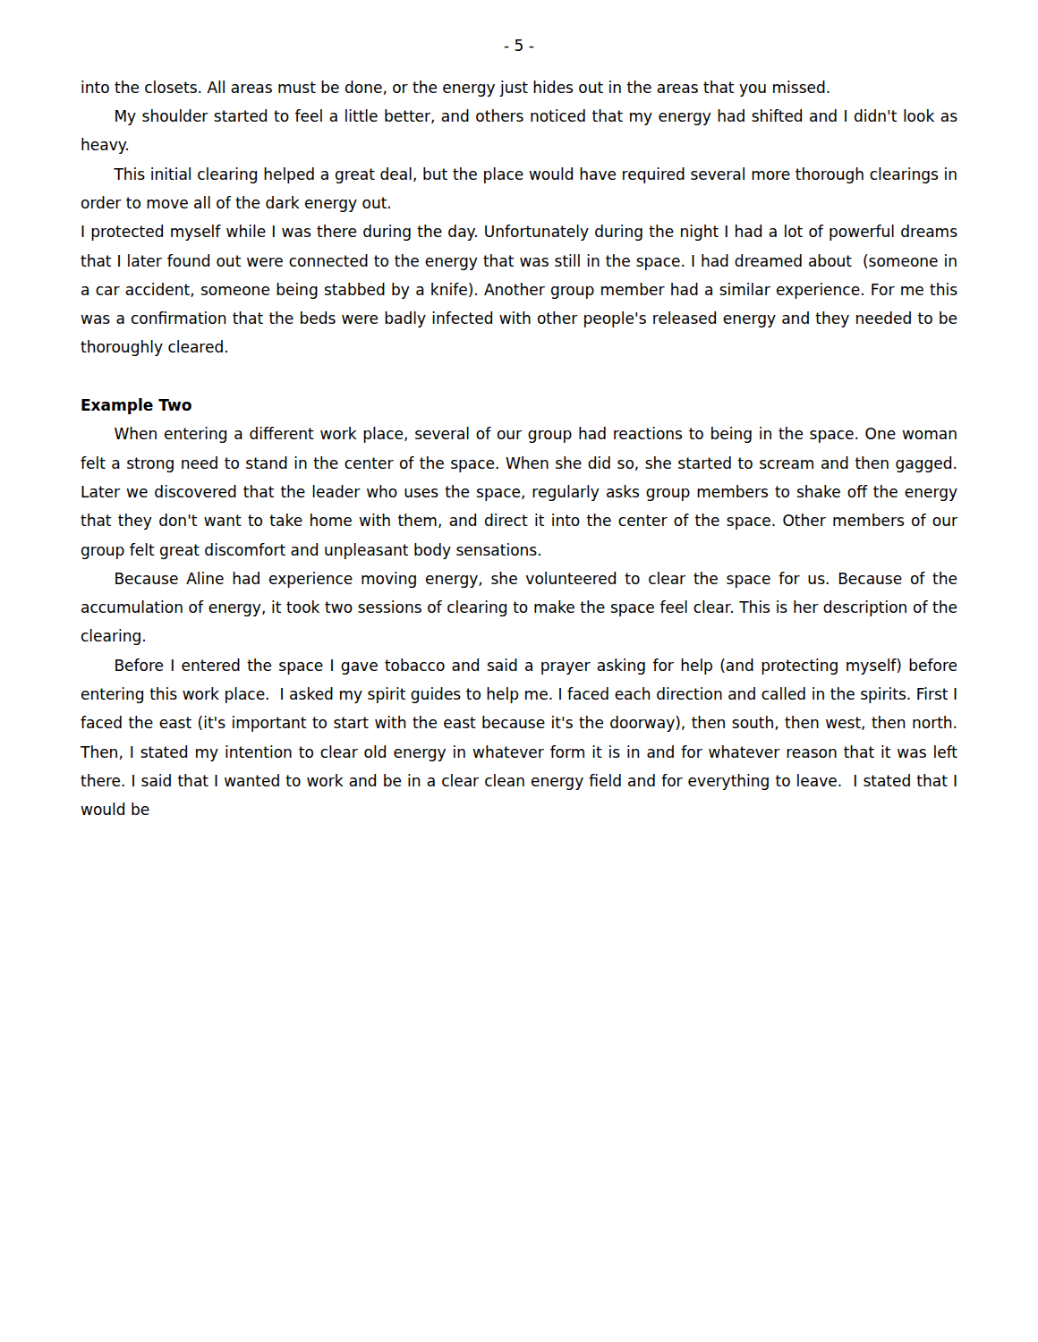- 5 -
into the closets. All areas must be done, or the energy just hides out in the areas that you missed.
My shoulder started to feel a little better, and others noticed that my energy had shifted and I didn't look as heavy.
This initial clearing helped a great deal, but the place would have required several more thorough clearings in order to move all of the dark energy out.
I protected myself while I was there during the day. Unfortunately during the night I had a lot of powerful dreams that I later found out were connected to the energy that was still in the space. I had dreamed about (someone in a car accident, someone being stabbed by a knife). Another group member had a similar experience. For me this was a confirmation that the beds were badly infected with other people's released energy and they needed to be thoroughly cleared.
Example Two
When entering a different work place, several of our group had reactions to being in the space. One woman felt a strong need to stand in the center of the space. When she did so, she started to scream and then gagged. Later we discovered that the leader who uses the space, regularly asks group members to shake off the energy that they don't want to take home with them, and direct it into the center of the space. Other members of our group felt great discomfort and unpleasant body sensations.
Because Aline had experience moving energy, she volunteered to clear the space for us. Because of the accumulation of energy, it took two sessions of clearing to make the space feel clear. This is her description of the clearing.
Before I entered the space I gave tobacco and said a prayer asking for help (and protecting myself) before entering this work place. I asked my spirit guides to help me. I faced each direction and called in the spirits. First I faced the east (it's important to start with the east because it's the doorway), then south, then west, then north. Then, I stated my intention to clear old energy in whatever form it is in and for whatever reason that it was left there. I said that I wanted to work and be in a clear clean energy field and for everything to leave. I stated that I would be